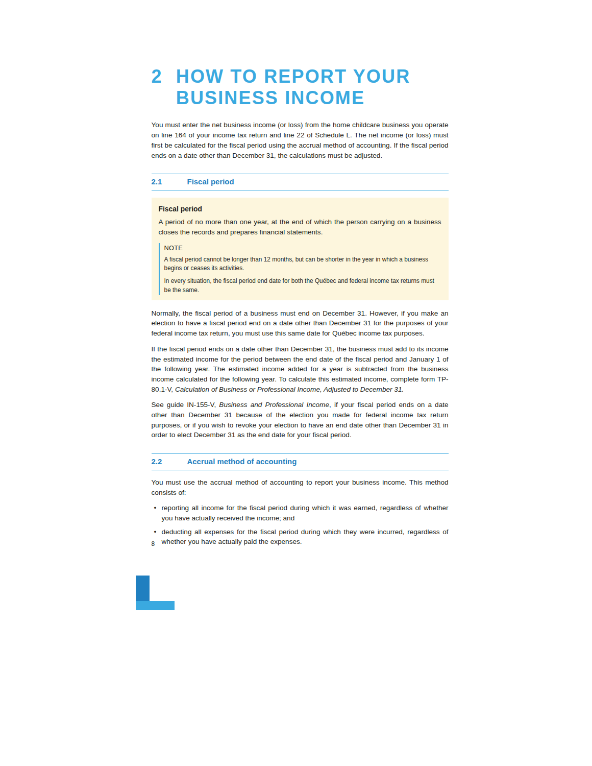2 HOW TO REPORT YOUR
BUSINESS INCOME
You must enter the net business income (or loss) from the home childcare business you operate on line 164 of your income tax return and line 22 of Schedule L. The net income (or loss) must first be calculated for the fiscal period using the accrual method of accounting. If the fiscal period ends on a date other than December 31, the calculations must be adjusted.
2.1 Fiscal period
Fiscal period
A period of no more than one year, at the end of which the person carrying on a business closes the records and prepares financial statements.
NOTE
A fiscal period cannot be longer than 12 months, but can be shorter in the year in which a business begins or ceases its activities.
In every situation, the fiscal period end date for both the Québec and federal income tax returns must be the same.
Normally, the fiscal period of a business must end on December 31. However, if you make an election to have a fiscal period end on a date other than December 31 for the purposes of your federal income tax return, you must use this same date for Québec income tax purposes.
If the fiscal period ends on a date other than December 31, the business must add to its income the estimated income for the period between the end date of the fiscal period and January 1 of the following year. The estimated income added for a year is subtracted from the business income calculated for the following year. To calculate this estimated income, complete form TP-80.1-V, Calculation of Business or Professional Income, Adjusted to December 31.
See guide IN-155-V, Business and Professional Income, if your fiscal period ends on a date other than December 31 because of the election you made for federal income tax return purposes, or if you wish to revoke your election to have an end date other than December 31 in order to elect December 31 as the end date for your fiscal period.
2.2 Accrual method of accounting
You must use the accrual method of accounting to report your business income. This method consists of:
reporting all income for the fiscal period during which it was earned, regardless of whether you have actually received the income; and
deducting all expenses for the fiscal period during which they were incurred, regardless of whether you have actually paid the expenses.
8